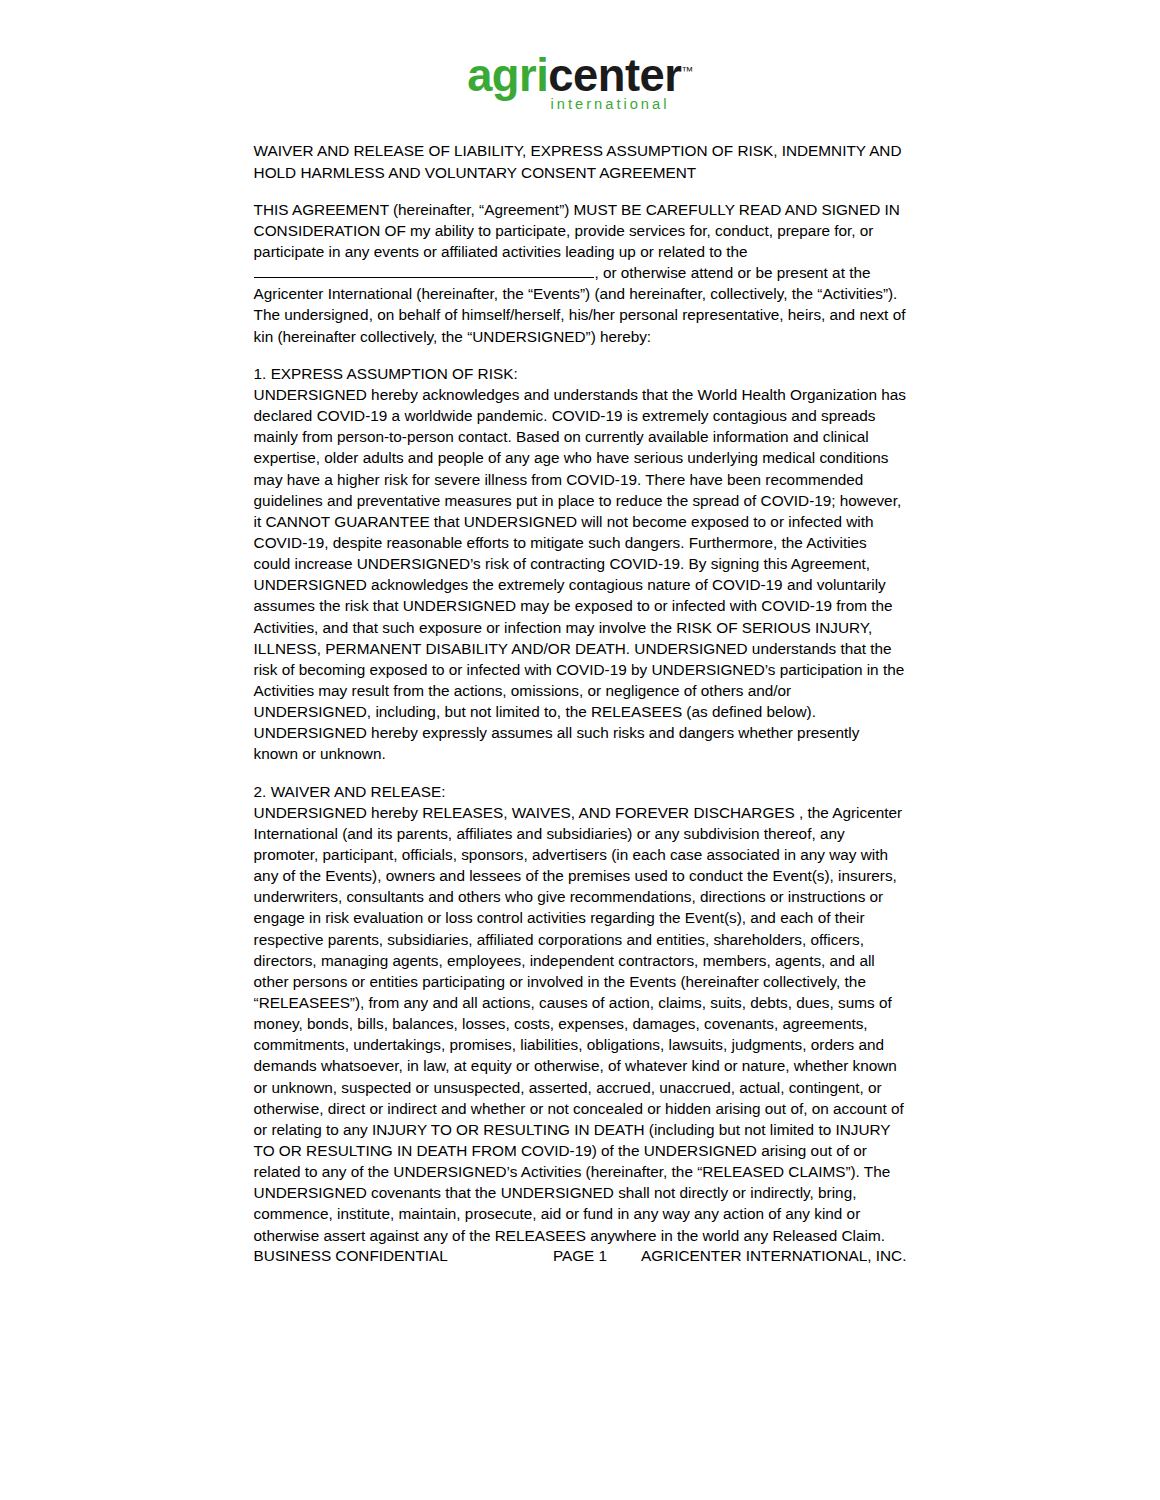agri center™
international
Waiver and Release of Liability, Express Assumption of Risk, Indemnity and Hold Harmless and Voluntary Consent Agreement
THIS AGREEMENT (hereinafter, “Agreement”) MUST BE CAREFULLY READ AND SIGNED IN CONSIDERATION OF my ability to participate, provide services for, conduct, prepare for, or participate in any events or affiliated activities leading up or related to the , or otherwise attend or be present at the Agricenter International (hereinafter, the “Events”) (and hereinafter, collectively, the “Activities”). The undersigned, on behalf of himself/herself, his/her personal representative, heirs, and next of kin (hereinafter collectively, the “UNDERSIGNED”) hereby:
1. EXPRESS ASSUMPTION OF RISK:
UNDERSIGNED hereby acknowledges and understands that the World Health Organization has declared COVID-19 a worldwide pandemic. COVID-19 is extremely contagious and spreads mainly from person-to-person contact. Based on currently available information and clinical expertise, older adults and people of any age who have serious underlying medical conditions may have a higher risk for severe illness from COVID-19. There have been recommended guidelines and preventative measures put in place to reduce the spread of COVID-19; however, it CANNOT GUARANTEE that UNDERSIGNED will not become exposed to or infected with COVID-19, despite reasonable efforts to mitigate such dangers. Furthermore, the Activities could increase UNDERSIGNED’s risk of contracting COVID-19. By signing this Agreement, UNDERSIGNED acknowledges the extremely contagious nature of COVID-19 and voluntarily assumes the risk that UNDERSIGNED may be exposed to or infected with COVID-19 from the Activities, and that such exposure or infection may involve the RISK OF SERIOUS INJURY, ILLNESS, PERMANENT DISABILITY AND/OR DEATH. UNDERSIGNED understands that the risk of becoming exposed to or infected with COVID-19 by UNDERSIGNED’s participation in the Activities may result from the actions, omissions, or negligence of others and/or UNDERSIGNED, including, but not limited to, the RELEASEES (as defined below). UNDERSIGNED hereby expressly assumes all such risks and dangers whether presently known or unknown.
2. WAIVER AND RELEASE:
UNDERSIGNED hereby RELEASES, WAIVES, AND FOREVER DISCHARGES , the Agricenter International (and its parents, affiliates and subsidiaries) or any subdivision thereof, any promoter, participant, officials, sponsors, advertisers (in each case associated in any way with any of the Events), owners and lessees of the premises used to conduct the Event(s), insurers, underwriters, consultants and others who give recommendations, directions or instructions or engage in risk evaluation or loss control activities regarding the Event(s), and each of their respective parents, subsidiaries, affiliated corporations and entities, shareholders, officers, directors, managing agents, employees, independent contractors, members, agents, and all other persons or entities participating or involved in the Events (hereinafter collectively, the “RELEASEES”), from any and all actions, causes of action, claims, suits, debts, dues, sums of money, bonds, bills, balances, losses, costs, expenses, damages, covenants, agreements, commitments, undertakings, promises, liabilities, obligations, lawsuits, judgments, orders and demands whatsoever, in law, at equity or otherwise, of whatever kind or nature, whether known or unknown, suspected or unsuspected, asserted, accrued, unaccrued, actual, contingent, or otherwise, direct or indirect and whether or not concealed or hidden arising out of, on account of or relating to any INJURY TO OR RESULTING IN DEATH (including but not limited to INJURY TO OR RESULTING IN DEATH FROM COVID-19) of the UNDERSIGNED arising out of or related to any of the UNDERSIGNED’s Activities (hereinafter, the “RELEASED CLAIMS”). The UNDERSIGNED covenants that the UNDERSIGNED shall not directly or indirectly, bring, commence, institute, maintain, prosecute, aid or fund in any way any action of any kind or otherwise assert against any of the RELEASEES anywhere in the world any Released Claim.
BUSINESS CONFIDENTIAL
PAGE 1
AGRICENTER INTERNATIONAL, INC.